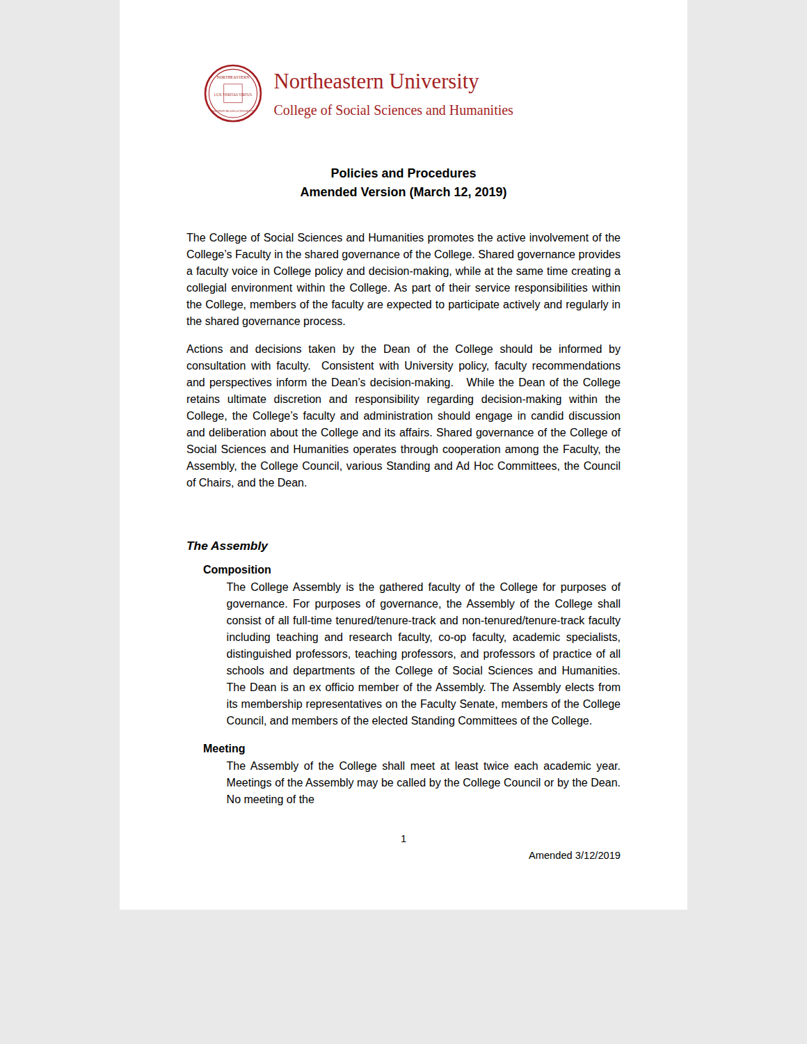Policies and ProceduresAmended Version (March 12, 2019)
The College of Social Sciences and Humanities promotes the active involvement of the College’s Faculty in the shared governance of the College. Shared governance provides a faculty voice in College policy and decision-making, while at the same time creating a collegial environment within the College. As part of their service responsibilities within the College, members of the faculty are expected to participate actively and regularly in the shared governance process.
Actions and decisions taken by the Dean of the College should be informed by consultation with faculty. Consistent with University policy, faculty recommendations and perspectives inform the Dean’s decision-making. While the Dean of the College retains ultimate discretion and responsibility regarding decision-making within the College, the College’s faculty and administration should engage in candid discussion and deliberation about the College and its affairs. Shared governance of the College of Social Sciences and Humanities operates through cooperation among the Faculty, the Assembly, the College Council, various Standing and Ad Hoc Committees, the Council of Chairs, and the Dean.
The Assembly
Composition
The College Assembly is the gathered faculty of the College for purposes of governance. For purposes of governance, the Assembly of the College shall consist of all full-time tenured/tenure-track and non-tenured/tenure-track faculty including teaching and research faculty, co-op faculty, academic specialists, distinguished professors, teaching professors, and professors of practice of all schools and departments of the College of Social Sciences and Humanities. The Dean is an ex officio member of the Assembly. The Assembly elects from its membership representatives on the Faculty Senate, members of the College Council, and members of the elected Standing Committees of the College.
Meeting
The Assembly of the College shall meet at least twice each academic year. Meetings of the Assembly may be called by the College Council or by the Dean. No meeting of the
1
Amended 3/12/2019